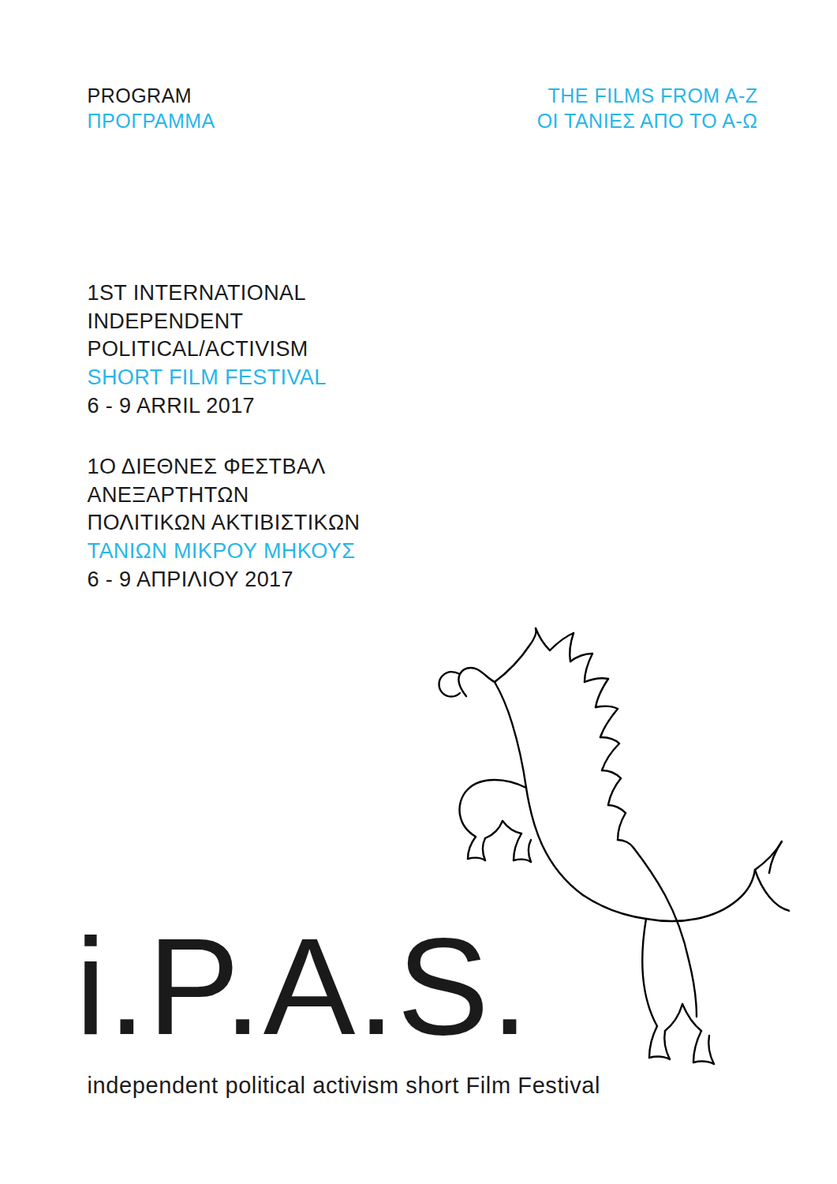PROGRAM
ΠΡΟΓΡΑΜΜΑ
THE FILMS FROM A-Z
ΟΙ ΤΑΝΙΕΣ ΑΠΟ ΤΟ Α-Ω
1st INTERNATIONAL
INDEPENDENT
POLITICAL/ACTIVISM
SHORT FILM FESTIVAL
6 - 9 ARRIL 2017
1ο ΔΙΕΘΝΕΣ ΦΕΣΤΒΑΛ
ΑΝΕΞΑΡΤΗΤΩΝ
ΠΟΛΙΤΙΚΩΝ ΑΚΤΙΒΙΣΤΙΚΩΝ
ΤΑΝΙΩΝ ΜΙΚΡΟΥ ΜΗΚΟΥΣ
6 - 9 ΑΠΡΙΛΙΟΥ 2017
i.P.A.S.
independent political activism short Film Festival